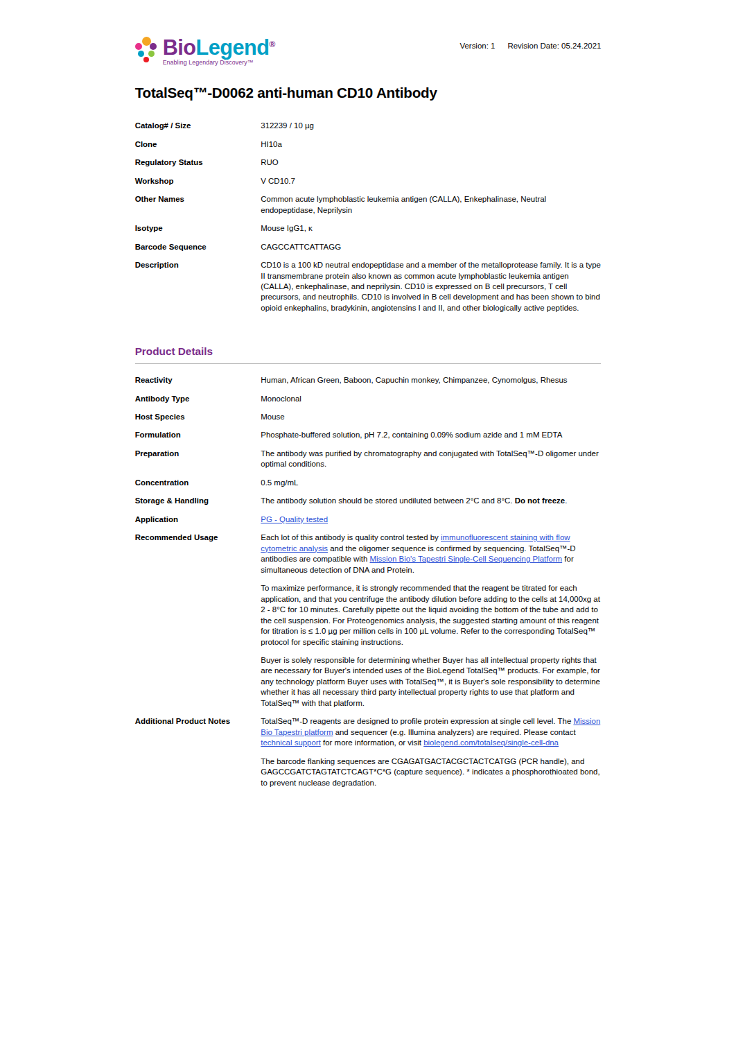Bio Legend®
Enabling Legendary Discovery™
Version: 1Revision Date: 05.24.2021
TotalSeq™-D0062 anti-human CD10 Antibody
| Catalog# / Size | 312239 / 10 µg |
| Clone | HI10a |
| Regulatory Status | RUO |
| Workshop | V CD10.7 |
| Other Names | Common acute lymphoblastic leukemia antigen (CALLA), Enkephalinase, Neutral endopeptidase, Neprilysin |
| Isotype | Mouse IgG1, κ |
| Barcode Sequence | CAGCCATTCATTAGG |
| Description | CD10 is a 100 kD neutral endopeptidase and a member of the metalloprotease family. It is a type II transmembrane protein also known as common acute lymphoblastic leukemia antigen (CALLA), enkephalinase, and neprilysin. CD10 is expressed on B cell precursors, T cell precursors, and neutrophils. CD10 is involved in B cell development and has been shown to bind opioid enkephalins, bradykinin, angiotensins I and II, and other biologically active peptides. |
Product Details
| Reactivity | Human, African Green, Baboon, Capuchin monkey, Chimpanzee, Cynomolgus, Rhesus |
| Antibody Type | Monoclonal |
| Host Species | Mouse |
| Formulation | Phosphate-buffered solution, pH 7.2, containing 0.09% sodium azide and 1 mM EDTA |
| Preparation | The antibody was purified by chromatography and conjugated with TotalSeq™-D oligomer under optimal conditions. |
| Concentration | 0.5 mg/mL |
| Storage & Handling | The antibody solution should be stored undiluted between 2°C and 8°C. Do not freeze . |
| Application | PG - Quality tested |
| Recommended Usage | Each lot of this antibody is quality control tested by immunofluorescent staining with flow cytometric analysis and the oligomer sequence is confirmed by sequencing. TotalSeq™-D antibodies are compatible with Mission Bio's Tapestri Single-Cell Sequencing Platform for simultaneous detection of DNA and Protein. To maximize performance, it is strongly recommended that the reagent be titrated for each application, and that you centrifuge the antibody dilution before adding to the cells at 14,000xg at 2 - 8°C for 10 minutes. Carefully pipette out the liquid avoiding the bottom of the tube and add to the cell suspension. For Proteogenomics analysis, the suggested starting amount of this reagent for titration is ≤ 1.0 µg per million cells in 100 µL volume. Refer to the corresponding TotalSeq™ protocol for specific staining instructions. Buyer is solely responsible for determining whether Buyer has all intellectual property rights that are necessary for Buyer's intended uses of the BioLegend TotalSeq™ products. For example, for any technology platform Buyer uses with TotalSeq™, it is Buyer's sole responsibility to determine whether it has all necessary third party intellectual property rights to use that platform and TotalSeq™ with that platform. |
| Additional Product Notes | TotalSeq™-D reagents are designed to profile protein expression at single cell level. The Mission Bio Tapestri platform and sequencer (e.g. Illumina analyzers) are required. Please contact technical support for more information, or visit biolegend.com/totalseq/single-cell-dna The barcode flanking sequences are CGAGATGACTACGCTACTCATGG (PCR handle), and GAGCCGATCTAGTATCTCAGT*C*G (capture sequence). * indicates a phosphorothioated bond, to prevent nuclease degradation. |